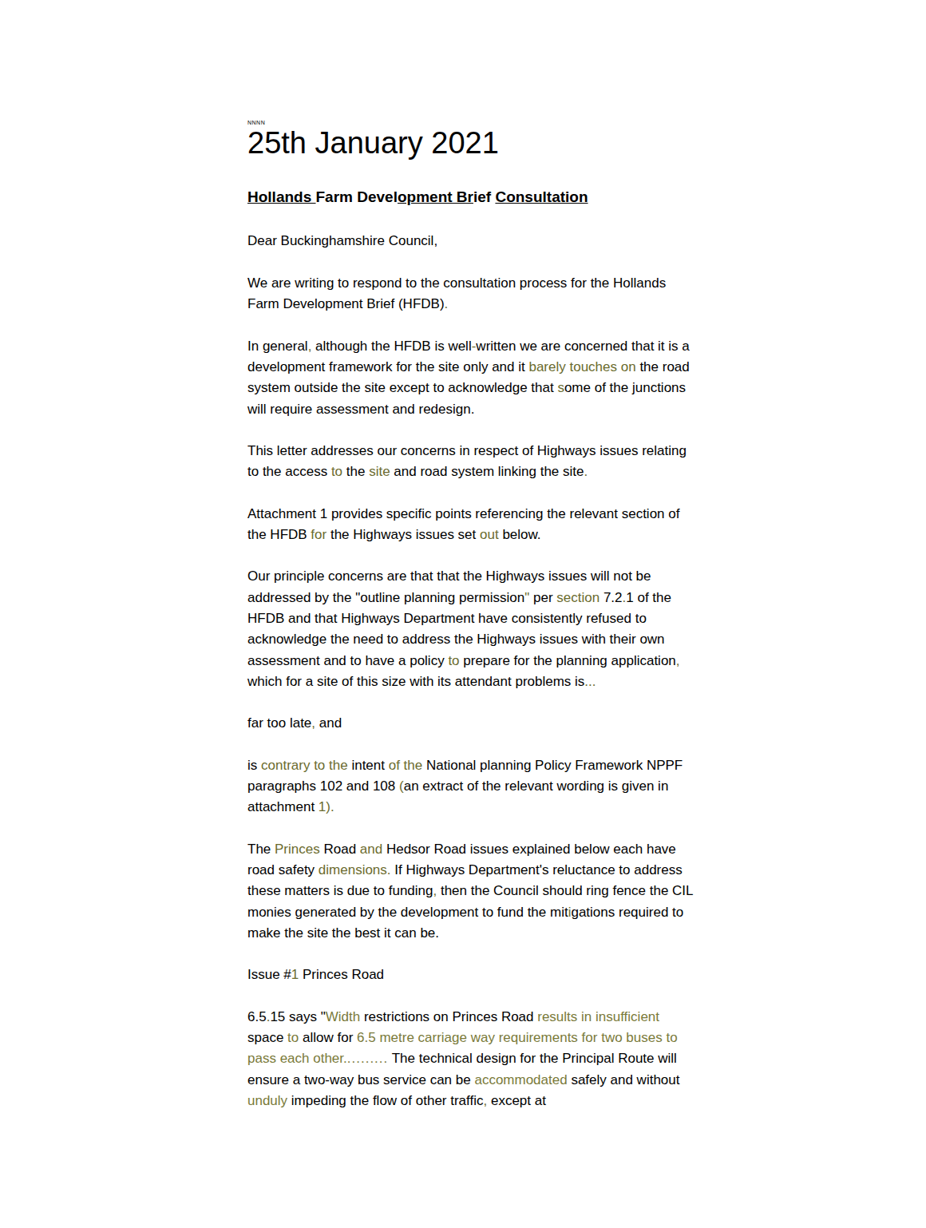NNNN
25th January 2021
Hollands Farm Development Brief Consultation
Dear Buckinghamshire Council,
We are writing to respond to the consultation process for the Hollands Farm Development Brief (HFDB).
In general, although the HFDB is well-written we are concerned that it is a development framework for the site only and it barely touches on the road system outside the site except to acknowledge that some of the junctions will require assessment and redesign.
This letter addresses our concerns in respect of Highways issues relating to the access to the site and road system linking the site.
Attachment 1 provides specific points referencing the relevant section of the HFDB for the Highways issues set out below.
Our principle concerns are that that the Highways issues will not be addressed by the "outline planning permission" per section 7.2. 1 of the HFDB and that Highways Department have consistently refused to acknowledge the need to address the Highways issues with their own assessment and to have a policy to prepare for the planning application, which for a site of this size with its attendant problems is...
far too late, and
is contrary to the intent of the National planning Policy Framework NPPF paragraphs 102 and 108 (an extract of the relevant wording is given in attachment 1).
The Princes Road and Hedsor Road issues explained below each have road safety dimensions. If Highways Department's reluctance to address these matters is due to funding, then the Council should ring fence the CIL monies generated by the development to fund the mitigations required to make the site the best it can be.
Issue #1 Princes Road
6.5. 15 says "Width restrictions on Princes Road results in insufficient space to allow for 6.5 metre carriage way requirements for two buses to pass each other.......... The technical design for the Principal Route will ensure a two-way bus service can be accommodated safely and without unduly impeding the flow of other traffic, except at